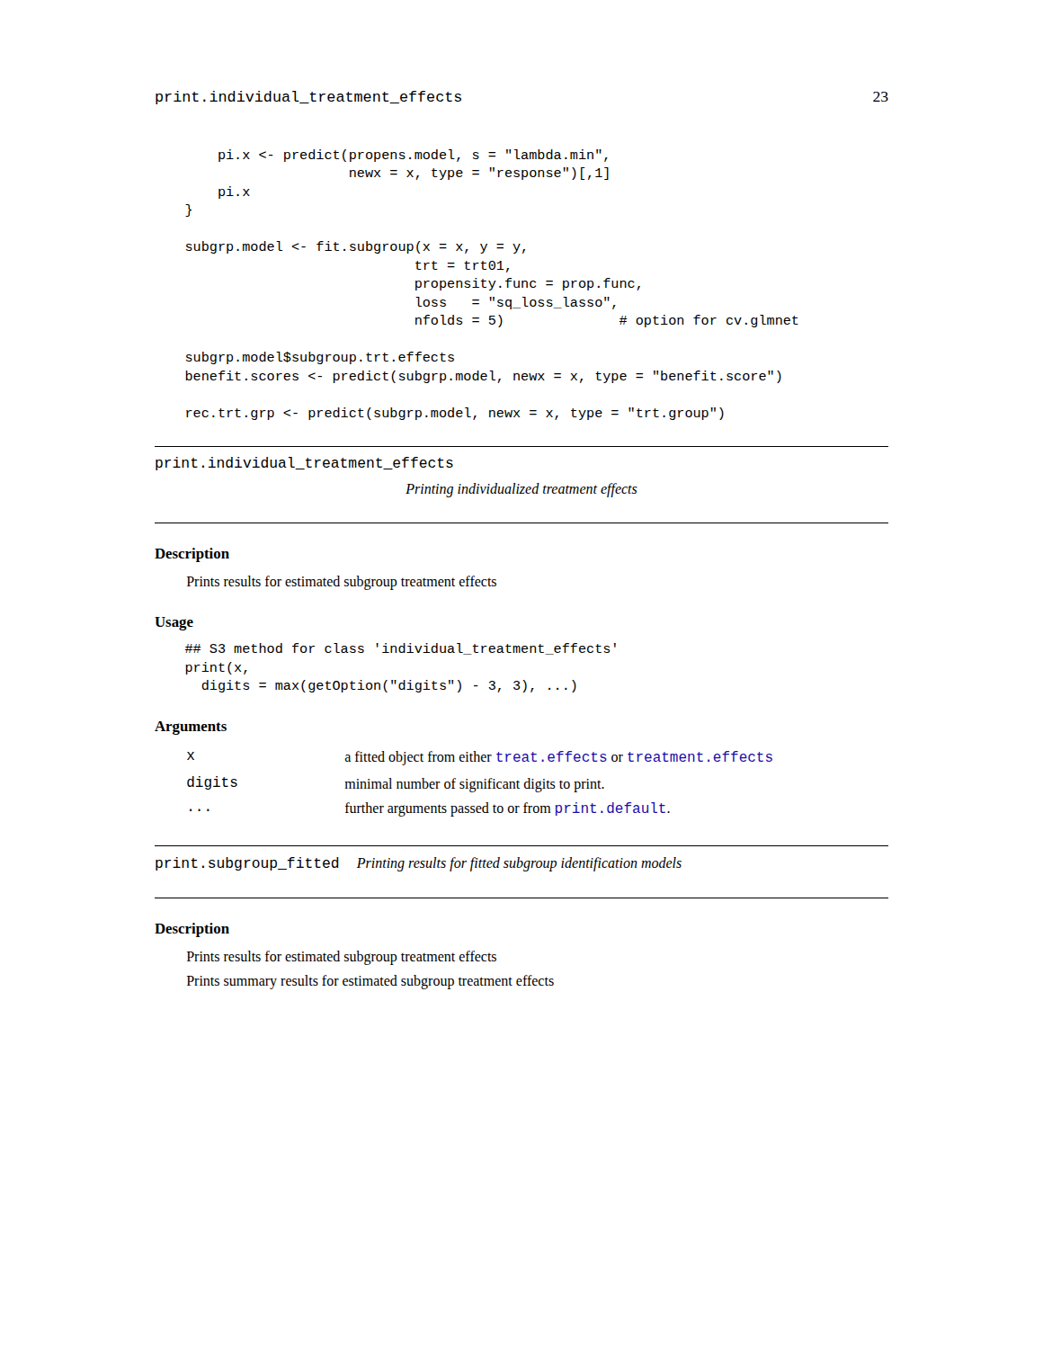print.individual_treatment_effects 23
    pi.x <- predict(propens.model, s = "lambda.min",
                    newx = x, type = "response")[,1]
    pi.x
}

subgrp.model <- fit.subgroup(x = x, y = y,
                            trt = trt01,
                            propensity.func = prop.func,
                            loss   = "sq_loss_lasso",
                            nfolds = 5)              # option for cv.glmnet

subgrp.model$subgroup.trt.effects
benefit.scores <- predict(subgrp.model, newx = x, type = "benefit.score")

rec.trt.grp <- predict(subgrp.model, newx = x, type = "trt.group")
print.individual_treatment_effects
Printing individualized treatment effects
Description
Prints results for estimated subgroup treatment effects
Usage
## S3 method for class 'individual_treatment_effects'
print(x,
  digits = max(getOption("digits") - 3, 3), ...)
Arguments
| x | a fitted object from either treat.effects or treatment.effects |
| digits | minimal number of significant digits to print. |
| ... | further arguments passed to or from print.default . |
print.subgroup_fitted Printing results for fitted subgroup identification models
Description
Prints results for estimated subgroup treatment effects
Prints summary results for estimated subgroup treatment effects